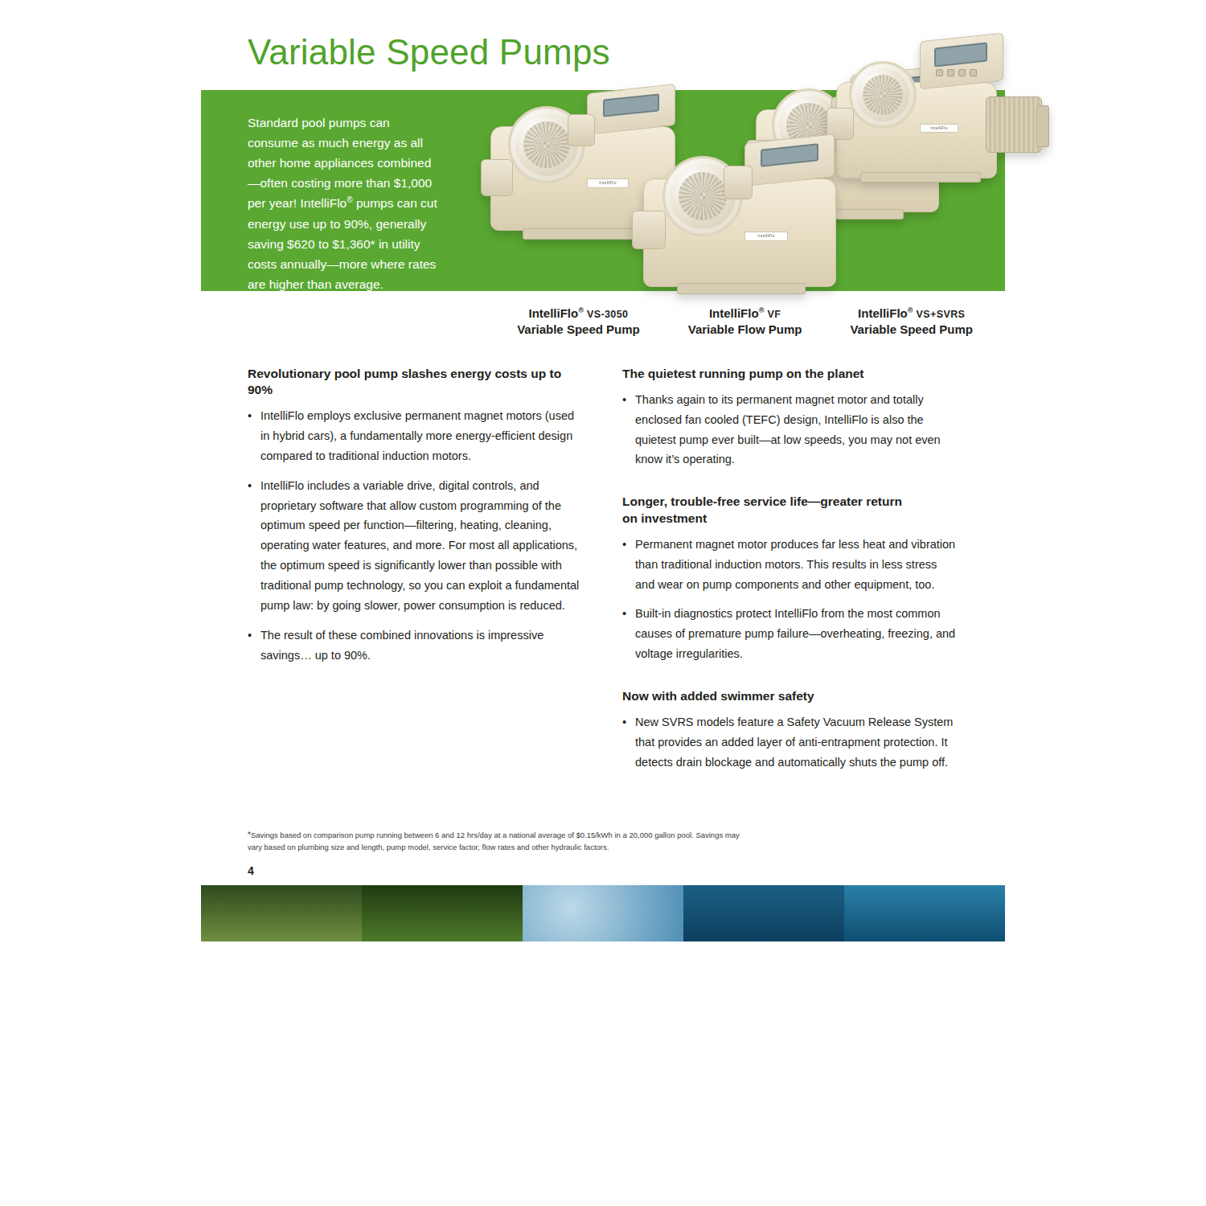Variable Speed Pumps
Standard pool pumps can consume as much energy as all other home appliances combined—often costing more than $1,000 per year! IntelliFlo® pumps can cut energy use up to 90%, generally saving $620 to $1,360* in utility costs annually—more where rates are higher than average.
IntelliFlo
IntelliFlo
IntelliFlo
IntelliFlo
IntelliFlo® VS-3050
Variable Speed Pump
IntelliFlo® VF
Variable Flow Pump
IntelliFlo® VS+SVRS
Variable Speed Pump
Revolutionary pool pump slashes energy costs up to 90%
IntelliFlo employs exclusive permanent magnet motors (used in hybrid cars), a fundamentally more energy-efficient design compared to traditional induction motors.
IntelliFlo includes a variable drive, digital controls, and proprietary software that allow custom programming of the optimum speed per function—filtering, heating, cleaning, operating water features, and more. For most all applications, the optimum speed is significantly lower than possible with traditional pump technology, so you can exploit a fundamental pump law: by going slower, power consumption is reduced.
The result of these combined innovations is impressive savings… up to 90%.
The quietest running pump on the planet
Thanks again to its permanent magnet motor and totally enclosed fan cooled (TEFC) design, IntelliFlo is also the quietest pump ever built—at low speeds, you may not even know it’s operating.
Longer, trouble-free service life—greater return
on investment
Permanent magnet motor produces far less heat and vibration than traditional induction motors. This results in less stress and wear on pump components and other equipment, too.
Built-in diagnostics protect IntelliFlo from the most common causes of premature pump failure—overheating, freezing, and voltage irregularities.
Now with added swimmer safety
New SVRS models feature a Safety Vacuum Release System that provides an added layer of anti-entrapment protection. It detects drain blockage and automatically shuts the pump off.
*Savings based on comparison pump running between 6 and 12 hrs/day at a national average of $0.15/kWh in a 20,000 gallon pool. Savings may vary based on plumbing size and length, pump model, service factor, flow rates and other hydraulic factors.
4